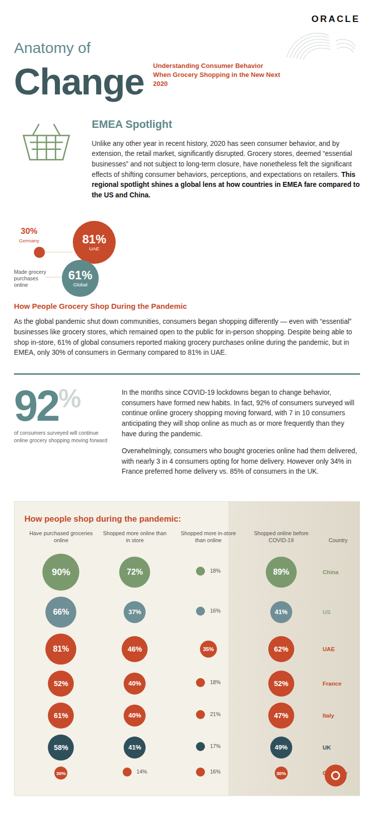ORACLE
Anatomy of
Change
Understanding Consumer Behavior When Grocery Shopping in the New Next 2020
EMEA Spotlight
Unlike any other year in recent history, 2020 has seen consumer behavior, and by extension, the retail market, significantly disrupted. Grocery stores, deemed “essential businesses” and not subject to long-term closure, have nonetheless felt the significant effects of shifting consumer behaviors, perceptions, and expectations on retailers. This regional spotlight shines a global lens at how countries in EMEA fare compared to the US and China.
30%Germany
Made grocery purchases online
81% UAE
61% Global
How People Grocery Shop During the Pandemic
As the global pandemic shut down communities, consumers began shopping differently — even with “essential” businesses like grocery stores, which remained open to the public for in-person shopping. Despite being able to shop in-store, 61% of global consumers reported making grocery purchases online during the pandemic, but in EMEA, only 30% of consumers in Germany compared to 81% in UAE.
92%
of consumers surveyed will continue online grocery shopping moving forward
In the months since COVID-19 lockdowns began to change behavior, consumers have formed new habits. In fact, 92% of consumers surveyed will continue online grocery shopping moving forward, with 7 in 10 consumers anticipating they will shop online as much as or more frequently than they have during the pandemic.
Overwhelmingly, consumers who bought groceries online had them delivered, with nearly 3 in 4 consumers opting for home delivery. However only 34% in France preferred home delivery vs. 85% of consumers in the UK.
How people shop during the pandemic:
| Have purchased groceries online | Shopped more online than in store | Shopped more in-store than online | Shopped online before COVID-19 | Country |
| --- | --- | --- | --- | --- |
| 90% | 72% | 18% | 89% | China |
| 66% | 37% | 16% | 41% | US |
| 81% | 46% | 35% | 62% | UAE |
| 52% | 40% | 18% | 52% | France |
| 61% | 40% | 21% | 47% | Italy |
| 58% | 41% | 17% | 49% | UK |
| 30% | 14% | 16% | 30% | Germany |